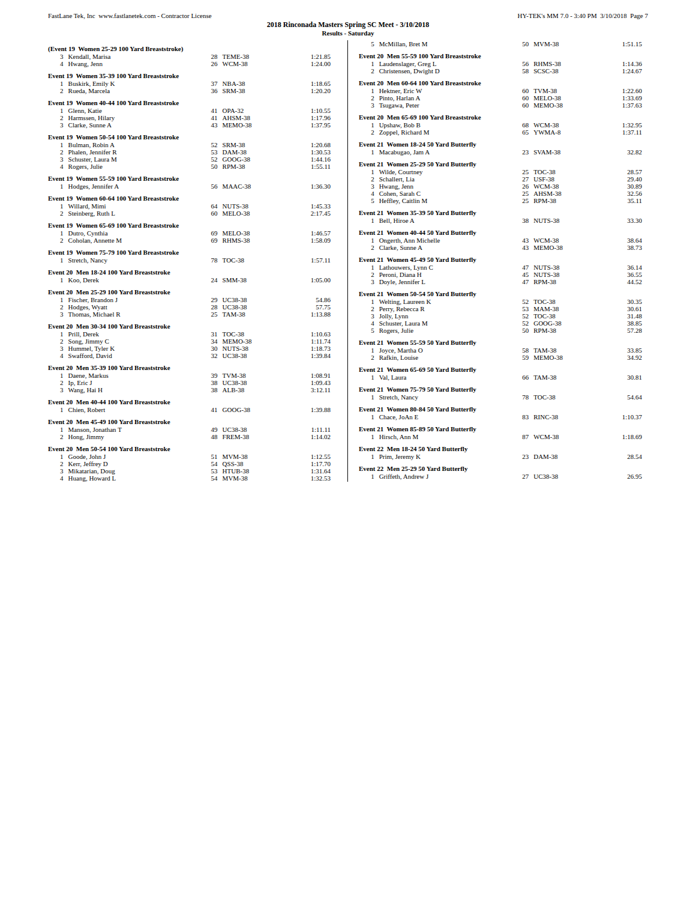FastLane Tek, Inc www.fastlanetek.com - Contractor License
HY-TEK's MM 7.0 - 3:40 PM 3/10/2018 Page 7
2018 Rinconada Masters Spring SC Meet - 3/10/2018
Results - Saturday
(Event 19 Women 25-29 100 Yard Breaststroke)
| 3 | Kendall, Marisa | 28 | TEME-38 | 1:21.85 |
| 4 | Hwang, Jenn | 26 | WCM-38 | 1:24.00 |
Event 19 Women 35-39 100 Yard Breaststroke
| 1 | Buskirk, Emily K | 37 | NBA-38 | 1:18.65 |
| 2 | Rueda, Marcela | 36 | SRM-38 | 1:20.20 |
Event 19 Women 40-44 100 Yard Breaststroke
| 1 | Glenn, Katie | 41 | OPA-32 | 1:10.55 |
| 2 | Harmssen, Hilary | 41 | AHSM-38 | 1:17.96 |
| 3 | Clarke, Sunne A | 43 | MEMO-38 | 1:37.95 |
Event 19 Women 50-54 100 Yard Breaststroke
| 1 | Bulman, Robin A | 52 | SRM-38 | 1:20.68 |
| 2 | Phalen, Jennifer R | 53 | DAM-38 | 1:30.53 |
| 3 | Schuster, Laura M | 52 | GOOG-38 | 1:44.16 |
| 4 | Rogers, Julie | 50 | RPM-38 | 1:55.11 |
Event 19 Women 55-59 100 Yard Breaststroke
| 1 | Hodges, Jennifer A | 56 | MAAC-38 | 1:36.30 |
Event 19 Women 60-64 100 Yard Breaststroke
| 1 | Willard, Mimi | 64 | NUTS-38 | 1:45.33 |
| 2 | Steinberg, Ruth L | 60 | MELO-38 | 2:17.45 |
Event 19 Women 65-69 100 Yard Breaststroke
| 1 | Dutro, Cynthia | 69 | MELO-38 | 1:46.57 |
| 2 | Coholan, Annette M | 69 | RHMS-38 | 1:58.09 |
Event 19 Women 75-79 100 Yard Breaststroke
| 1 | Stretch, Nancy | 78 | TOC-38 | 1:57.11 |
Event 20 Men 18-24 100 Yard Breaststroke
| 1 | Koo, Derek | 24 | SMM-38 | 1:05.00 |
Event 20 Men 25-29 100 Yard Breaststroke
| 1 | Fischer, Brandon J | 29 | UC38-38 | 54.86 |
| 2 | Hodges, Wyatt | 28 | UC38-38 | 57.75 |
| 3 | Thomas, Michael R | 25 | TAM-38 | 1:13.88 |
Event 20 Men 30-34 100 Yard Breaststroke
| 1 | Prill, Derek | 31 | TOC-38 | 1:10.63 |
| 2 | Song, Jimmy C | 34 | MEMO-38 | 1:11.74 |
| 3 | Hummel, Tyler K | 30 | NUTS-38 | 1:18.73 |
| 4 | Swafford, David | 32 | UC38-38 | 1:39.84 |
Event 20 Men 35-39 100 Yard Breaststroke
| 1 | Daene, Markus | 39 | TVM-38 | 1:08.91 |
| 2 | Ip, Eric J | 38 | UC38-38 | 1:09.43 |
| 3 | Wang, Hai H | 38 | ALB-38 | 3:12.11 |
Event 20 Men 40-44 100 Yard Breaststroke
| 1 | Chien, Robert | 41 | GOOG-38 | 1:39.88 |
Event 20 Men 45-49 100 Yard Breaststroke
| 1 | Manson, Jonathan T | 49 | UC38-38 | 1:11.11 |
| 2 | Hong, Jimmy | 48 | FREM-38 | 1:14.02 |
Event 20 Men 50-54 100 Yard Breaststroke
| 1 | Goode, John J | 51 | MVM-38 | 1:12.55 |
| 2 | Kerr, Jeffrey D | 54 | QSS-38 | 1:17.70 |
| 3 | Mikatarian, Doug | 53 | HTUB-38 | 1:31.64 |
| 4 | Huang, Howard L | 54 | MVM-38 | 1:32.53 |
| 5 | McMillan, Bret M | 50 | MVM-38 | 1:51.15 |
Event 20 Men 55-59 100 Yard Breaststroke
| 1 | Laudenslager, Greg L | 56 | RHMS-38 | 1:14.36 |
| 2 | Christensen, Dwight D | 58 | SCSC-38 | 1:24.67 |
Event 20 Men 60-64 100 Yard Breaststroke
| 1 | Hektner, Eric W | 60 | TVM-38 | 1:22.60 |
| 2 | Pinto, Harlan A | 60 | MELO-38 | 1:33.69 |
| 3 | Tsugawa, Peter | 60 | MEMO-38 | 1:37.63 |
Event 20 Men 65-69 100 Yard Breaststroke
| 1 | Upshaw, Bob B | 68 | WCM-38 | 1:32.95 |
| 2 | Zoppel, Richard M | 65 | YWMA-8 | 1:37.11 |
Event 21 Women 18-24 50 Yard Butterfly
| 1 | Macabugao, Jam A | 23 | SVAM-38 | 32.82 |
Event 21 Women 25-29 50 Yard Butterfly
| 1 | Wilde, Courtney | 25 | TOC-38 | 28.57 |
| 2 | Schallert, Lia | 27 | USF-38 | 29.40 |
| 3 | Hwang, Jenn | 26 | WCM-38 | 30.89 |
| 4 | Cohen, Sarah C | 25 | AHSM-38 | 32.56 |
| 5 | Heffley, Caitlin M | 25 | RPM-38 | 35.11 |
Event 21 Women 35-39 50 Yard Butterfly
| 1 | Bell, Hiroe A | 38 | NUTS-38 | 33.30 |
Event 21 Women 40-44 50 Yard Butterfly
| 1 | Ongerth, Ann Michelle | 43 | WCM-38 | 38.64 |
| 2 | Clarke, Sunne A | 43 | MEMO-38 | 38.73 |
Event 21 Women 45-49 50 Yard Butterfly
| 1 | Lathouwers, Lynn C | 47 | NUTS-38 | 36.14 |
| 2 | Peroni, Diana H | 45 | NUTS-38 | 36.55 |
| 3 | Doyle, Jennifer L | 47 | RPM-38 | 44.52 |
Event 21 Women 50-54 50 Yard Butterfly
| 1 | Welting, Laureen K | 52 | TOC-38 | 30.35 |
| 2 | Perry, Rebecca R | 53 | MAM-38 | 30.61 |
| 3 | Jolly, Lynn | 52 | TOC-38 | 31.48 |
| 4 | Schuster, Laura M | 52 | GOOG-38 | 38.85 |
| 5 | Rogers, Julie | 50 | RPM-38 | 57.28 |
Event 21 Women 55-59 50 Yard Butterfly
| 1 | Joyce, Martha O | 58 | TAM-38 | 33.85 |
| 2 | Rafkin, Louise | 59 | MEMO-38 | 34.92 |
Event 21 Women 65-69 50 Yard Butterfly
| 1 | Val, Laura | 66 | TAM-38 | 30.81 |
Event 21 Women 75-79 50 Yard Butterfly
| 1 | Stretch, Nancy | 78 | TOC-38 | 54.64 |
Event 21 Women 80-84 50 Yard Butterfly
| 1 | Chace, JoAn E | 83 | RINC-38 | 1:10.37 |
Event 21 Women 85-89 50 Yard Butterfly
| 1 | Hirsch, Ann M | 87 | WCM-38 | 1:18.69 |
Event 22 Men 18-24 50 Yard Butterfly
| 1 | Prim, Jeremy K | 23 | DAM-38 | 28.54 |
Event 22 Men 25-29 50 Yard Butterfly
| 1 | Griffeth, Andrew J | 27 | UC38-38 | 26.95 |